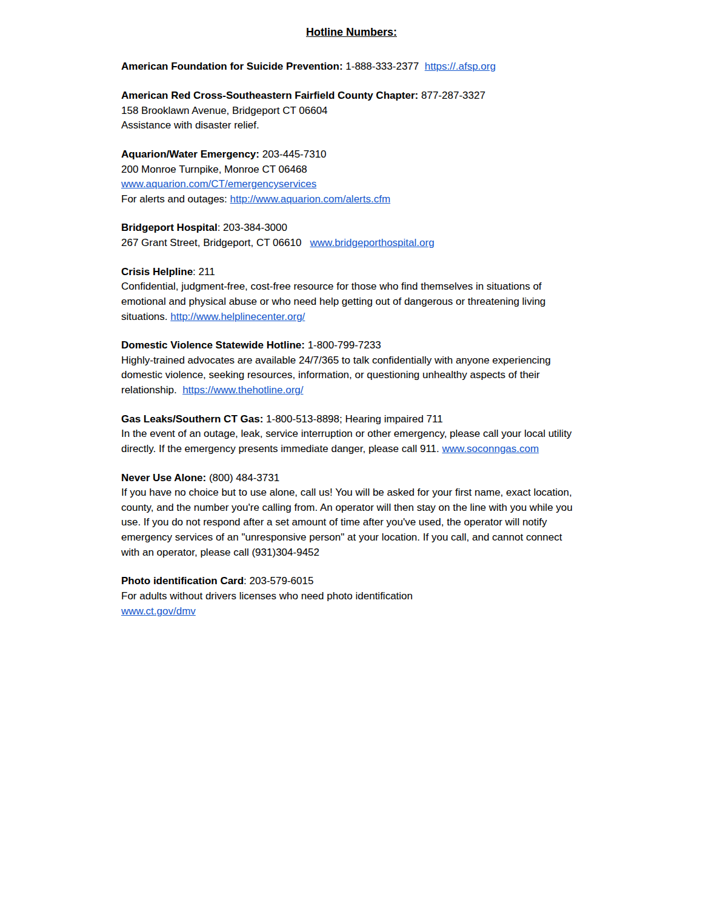Hotline Numbers:
American Foundation for Suicide Prevention: 1-888-333-2377 https://.afsp.org
American Red Cross-Southeastern Fairfield County Chapter: 877-287-3327
158 Brooklawn Avenue, Bridgeport CT 06604
Assistance with disaster relief.
Aquarion/Water Emergency: 203-445-7310
200 Monroe Turnpike, Monroe CT 06468
www.aquarion.com/CT/emergencyservices
For alerts and outages: http://www.aquarion.com/alerts.cfm
Bridgeport Hospital: 203-384-3000
267 Grant Street, Bridgeport, CT 06610 www.bridgeporthospital.org
Crisis Helpline: 211
Confidential, judgment-free, cost-free resource for those who find themselves in situations of emotional and physical abuse or who need help getting out of dangerous or threatening living situations. http://www.helplinecenter.org/
Domestic Violence Statewide Hotline: 1-800-799-7233
Highly-trained advocates are available 24/7/365 to talk confidentially with anyone experiencing domestic violence, seeking resources, information, or questioning unhealthy aspects of their relationship. https://www.thehotline.org/
Gas Leaks/Southern CT Gas: 1-800-513-8898; Hearing impaired 711
In the event of an outage, leak, service interruption or other emergency, please call your local utility directly. If the emergency presents immediate danger, please call 911. www.soconngas.com
Never Use Alone: (800) 484-3731
If you have no choice but to use alone, call us! You will be asked for your first name, exact location, county, and the number you're calling from. An operator will then stay on the line with you while you use. If you do not respond after a set amount of time after you've used, the operator will notify emergency services of an "unresponsive person" at your location. If you call, and cannot connect with an operator, please call (931)304-9452
Photo identification Card: 203-579-6015
For adults without drivers licenses who need photo identification
www.ct.gov/dmv